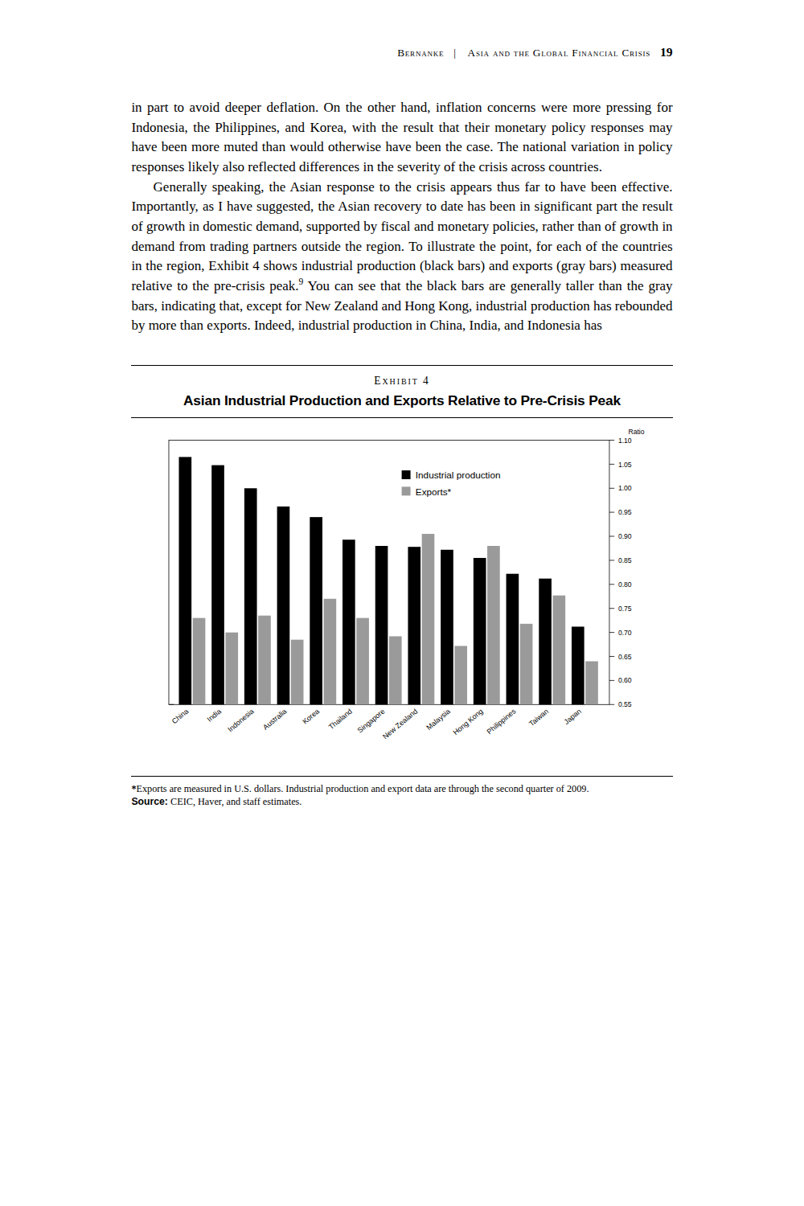Bernanke | Asia and the Global Financial Crisis 19
in part to avoid deeper deflation. On the other hand, inflation concerns were more pressing for Indonesia, the Philippines, and Korea, with the result that their monetary policy responses may have been more muted than would otherwise have been the case. The national variation in policy responses likely also reflected differences in the severity of the crisis across countries.
Generally speaking, the Asian response to the crisis appears thus far to have been effective. Importantly, as I have suggested, the Asian recovery to date has been in significant part the result of growth in domestic demand, supported by fiscal and monetary policies, rather than of growth in demand from trading partners outside the region. To illustrate the point, for each of the countries in the region, Exhibit 4 shows industrial production (black bars) and exports (gray bars) measured relative to the pre-crisis peak.9 You can see that the black bars are generally taller than the gray bars, indicating that, except for New Zealand and Hong Kong, industrial production has rebounded by more than exports. Indeed, industrial production in China, India, and Indonesia has
Exhibit 4
Asian Industrial Production and Exports Relative to Pre-Crisis Peak
Ratio 1.10 1.05 1.00 0.95 0.90 0.85 0.80 0.75 0.70 0.65 0.60 0.55 Industrial production Exports* China India Indonesia Australia Korea Thailand Singapore New Zealand Malaysia Hong Kong Philippines Taiwan Japan
*Exports are measured in U.S. dollars. Industrial production and export data are through the second quarter of 2009.
Source: CEIC, Haver, and staff estimates.